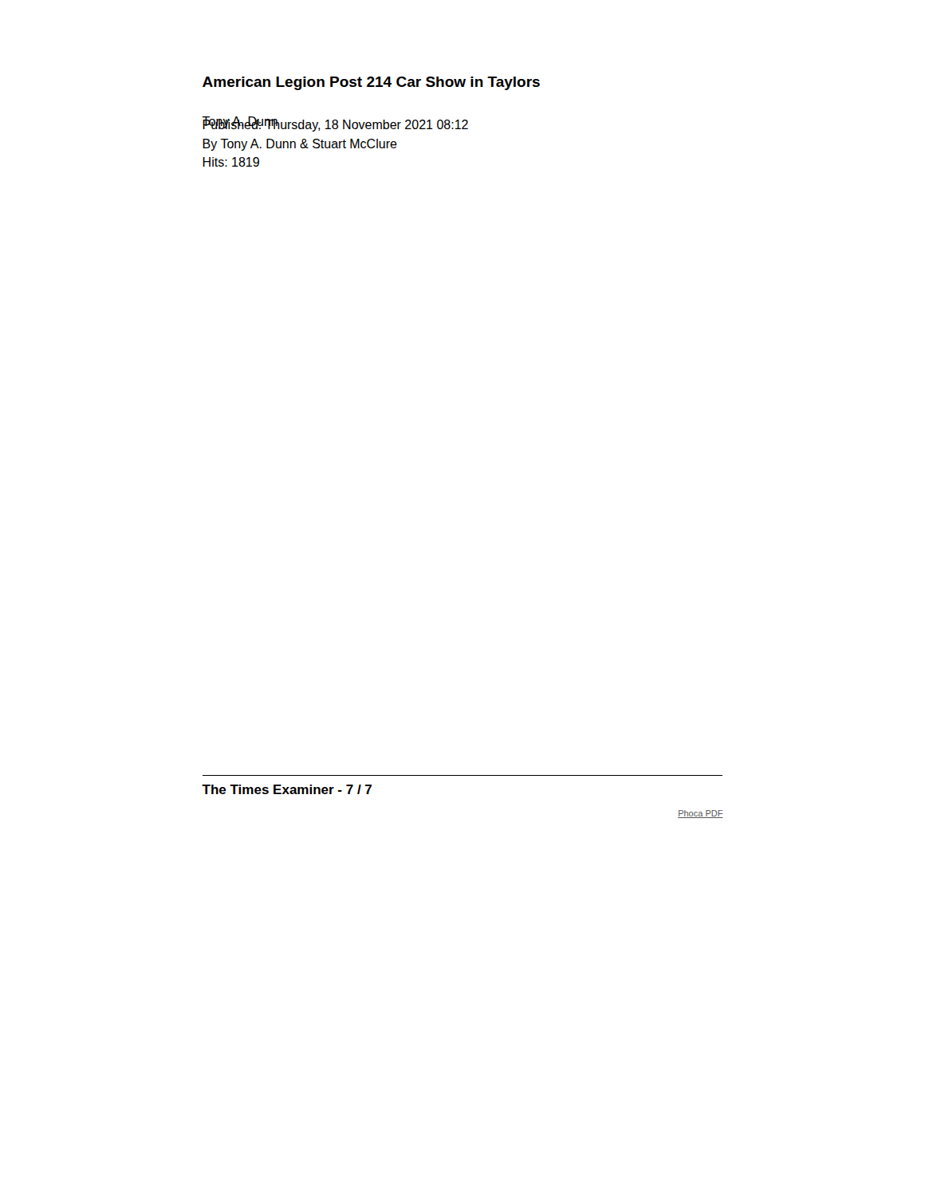American Legion Post 214 Car Show in Taylors
Tony A. Dunn
Published: Thursday, 18 November 2021 08:12
By Tony A. Dunn & Stuart McClure
Hits: 1819
The Times Examiner - 7 / 7
Phoca PDF